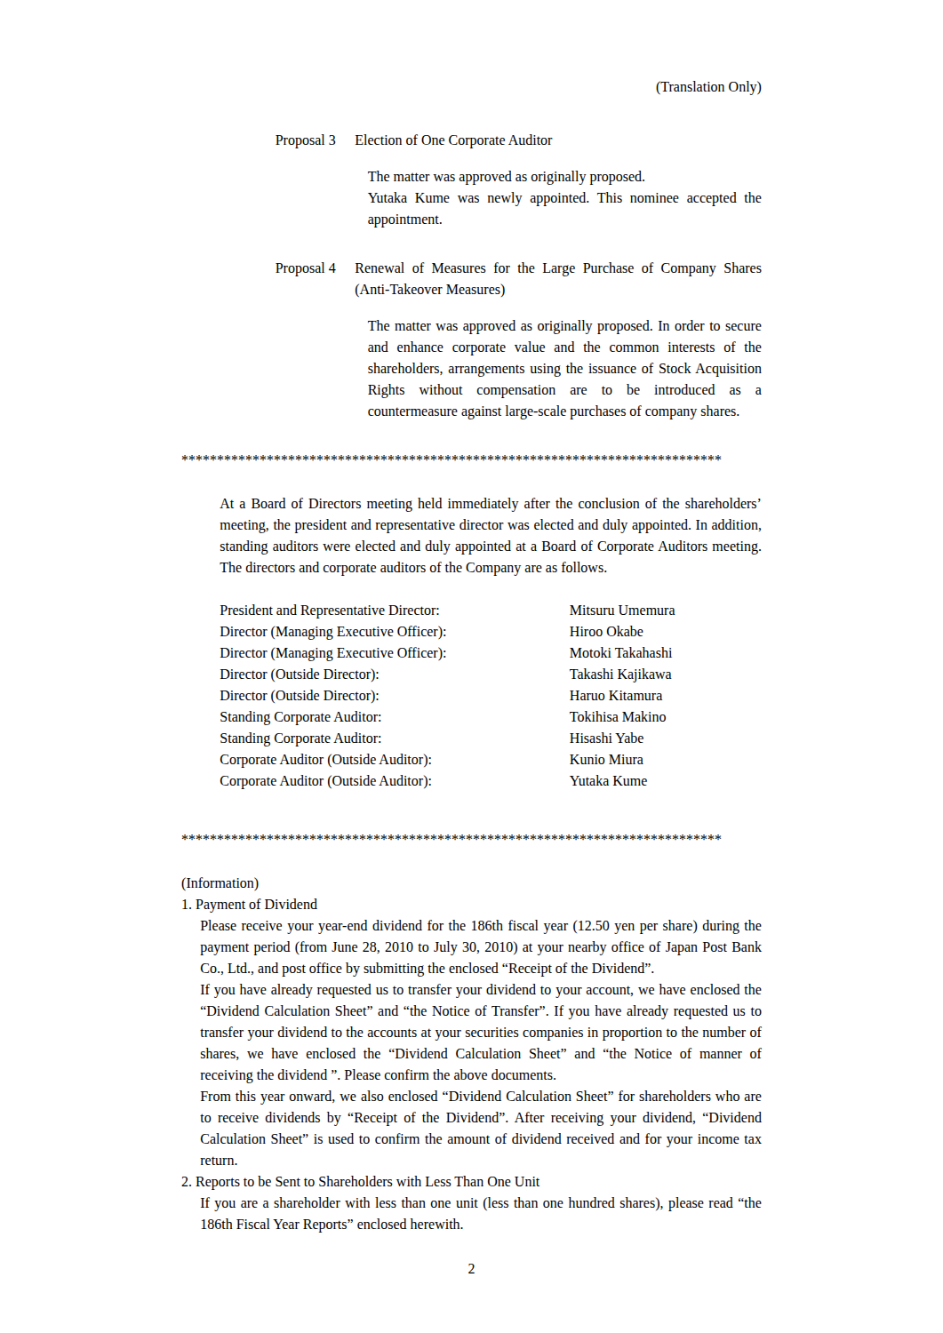(Translation Only)
Proposal 3
Election of One Corporate Auditor
The matter was approved as originally proposed.
Yutaka Kume was newly appointed. This nominee accepted the appointment.
Proposal 4
Renewal of Measures for the Large Purchase of Company Shares (Anti-Takeover Measures)
The matter was approved as originally proposed. In order to secure and enhance corporate value and the common interests of the shareholders, arrangements using the issuance of Stock Acquisition Rights without compensation are to be introduced as a countermeasure against large-scale purchases of company shares.
****************************************************************************
At a Board of Directors meeting held immediately after the conclusion of the shareholders’ meeting, the president and representative director was elected and duly appointed. In addition, standing auditors were elected and duly appointed at a Board of Corporate Auditors meeting. The directors and corporate auditors of the Company are as follows.
| President and Representative Director: | Mitsuru Umemura |
| Director (Managing Executive Officer): | Hiroo Okabe |
| Director (Managing Executive Officer): | Motoki Takahashi |
| Director (Outside Director): | Takashi Kajikawa |
| Director (Outside Director): | Haruo Kitamura |
| Standing Corporate Auditor: | Tokihisa Makino |
| Standing Corporate Auditor: | Hisashi Yabe |
| Corporate Auditor (Outside Auditor): | Kunio Miura |
| Corporate Auditor (Outside Auditor): | Yutaka Kume |
****************************************************************************
(Information)
Payment of Dividend
Please receive your year-end dividend for the 186th fiscal year (12.50 yen per share) during the payment period (from June 28, 2010 to July 30, 2010) at your nearby office of Japan Post Bank Co., Ltd., and post office by submitting the enclosed “Receipt of the Dividend”.
If you have already requested us to transfer your dividend to your account, we have enclosed the “Dividend Calculation Sheet” and “the Notice of Transfer”. If you have already requested us to transfer your dividend to the accounts at your securities companies in proportion to the number of shares, we have enclosed the “Dividend Calculation Sheet” and “the Notice of manner of receiving the dividend ”. Please confirm the above documents.
From this year onward, we also enclosed “Dividend Calculation Sheet” for shareholders who are to receive dividends by “Receipt of the Dividend”. After receiving your dividend, “Dividend Calculation Sheet” is used to confirm the amount of dividend received and for your income tax return.
Reports to be Sent to Shareholders with Less Than One Unit
If you are a shareholder with less than one unit (less than one hundred shares), please read “the 186th Fiscal Year Reports” enclosed herewith.
2